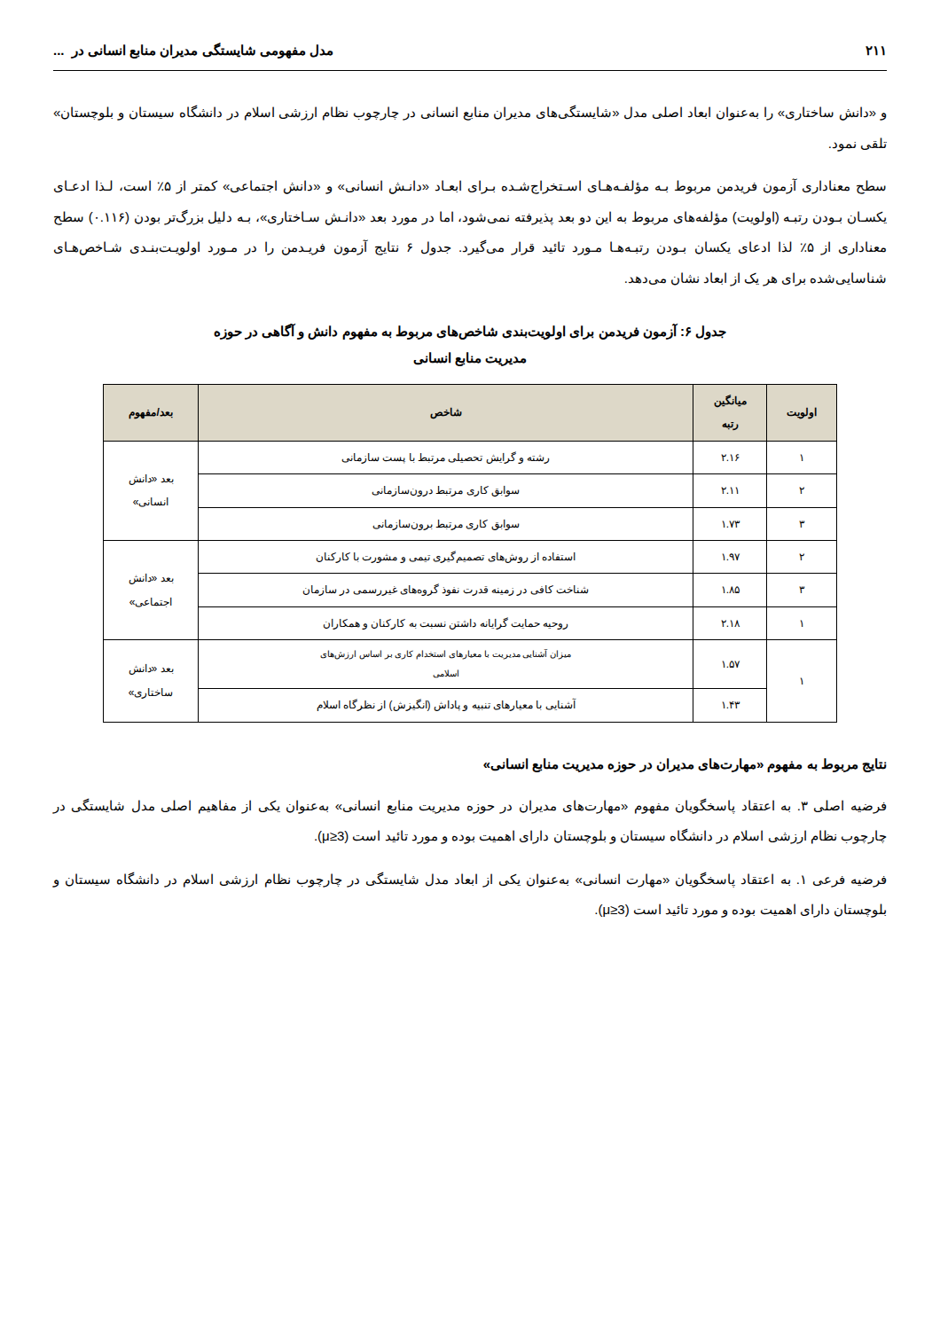۲۱۱ مدل مفهومی شایستگی مدیران منابع انسانی در ...
و «دانش ساختاری» را به‌عنوان ابعاد اصلی مدل «شایستگی‌های مدیران منابع انسانی در چارچوب نظام ارزشی اسلام در دانشگاه سیستان و بلوچستان» تلقی نمود.
سطح معناداری آزمون فریدمن مربوط بـه مؤلفـه‌هـای اسـتخراج‌شـده بـرای ابعـاد «دانـش انسانی» و «دانش اجتماعی» کمتر از ۵٪ است، لـذا ادعـای یکسـان بـودن رتبـه (اولویت) مؤلفه‌های مربوط به این دو بعد پذیرفته نمی‌شود، اما در مورد بعد «دانـش سـاختاری»، بـه دلیل بزرگ‌تر بودن (۰.۱۱۶) سطح معناداری از ۵٪ لذا ادعای یکسان بـودن رتبـه‌هـا مـورد تائید قرار می‌گیرد. جدول ۶ نتایج آزمون فریـدمن را در مـورد اولویـت‌بنـدی شـاخص‌هـای شناسایی‌شده برای هر یک از ابعاد نشان می‌دهد.
جدول ۶: آزمون فریدمن برای اولویت‌بندی شاخص‌های مربوط به مفهوم دانش و آگاهی در حوزه
مدیریت منابع انسانی
| اولویت | میانگین رتبه | شاخص | بعد/مفهوم |
| --- | --- | --- | --- |
| ۱ | ۲.۱۶ | رشته و گرایش تحصیلی مرتبط با پست سازمانی | بعد «دانش انسانی» |
| ۲ | ۲.۱۱ | سوابق کاری مرتبط درون‌سازمانی |
| ۳ | ۱.۷۳ | سوابق کاری مرتبط برون‌سازمانی |
| ۲ | ۱.۹۷ | استفاده از روش‌های تصمیم‌گیری تیمی و مشورت با کارکنان | بعد «دانش اجتماعی» |
| ۳ | ۱.۸۵ | شناخت کافی در زمینه قدرت نفوذ گروه‌های غیررسمی در سازمان |
| ۱ | ۲.۱۸ | روحیه حمایت گرایانه داشتن نسبت به کارکنان و همکاران |
| ۱ | ۱.۵۷ | میزان آشنایی مدیریت با معیارهای استخدام کاری بر اساس ارزش‌های اسلامی | بعد «دانش ساختاری» |
| ۱.۴۳ | آشنایی با معیارهای تنبیه و پاداش (انگیزش) از نظرگاه اسلام |
نتایج مربوط به مفهوم «مهارت‌های مدیران در حوزه مدیریت منابع انسانی»
فرضیه اصلی ۳. به اعتقاد پاسخگویان مفهوم «مهارت‌های مدیران در حوزه مدیریت منابع انسانی» به‌عنوان یکی از مفاهیم اصلی مدل شایستگی در چارچوب نظام ارزشی اسلام در دانشگاه سیستان و بلوچستان دارای اهمیت بوده و مورد تائید است (3≤μ).
فرضیه فرعی ۱. به اعتقاد پاسخگویان «مهارت انسانی» به‌عنوان یکی از ابعاد مدل شایستگی در چارچوب نظام ارزشی اسلام در دانشگاه سیستان و بلوچستان دارای اهمیت بوده و مورد تائید است (3≤μ).